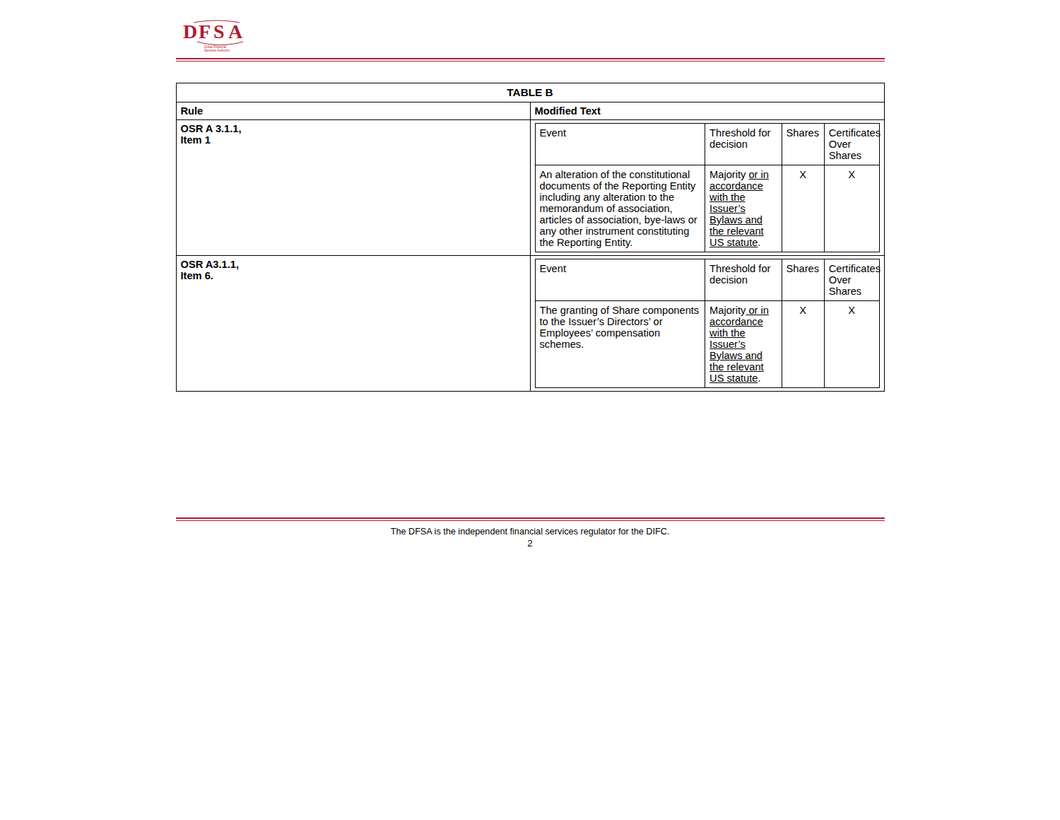D F S A Dubai Financial Services Authority
| TABLE B |
| Rule | Modified Text |
| OSR A 3.1.1, Item 1 | / Event / Threshold for decision / Shares / Certificates Over Shares / / --- / --- / --- / --- / / An alteration of the constitutional documents of the Reporting Entity including any alteration to the memorandum of association, articles of association, bye-laws or any other instrument constituting the Reporting Entity. / Majority or in accordance with the Issuer’s Bylaws and the relevant US statute . / X / X / |
| OSR A3.1.1, Item 6. | / Event / Threshold for decision / Shares / Certificates Over Shares / / --- / --- / --- / --- / / The granting of Share components to the Issuer’s Directors’ or Employees’ compensation schemes. / Majority or in accordance with the Issuer’s Bylaws and the relevant US statute . / X / X / |
The DFSA is the independent financial services regulator for the DIFC.
2